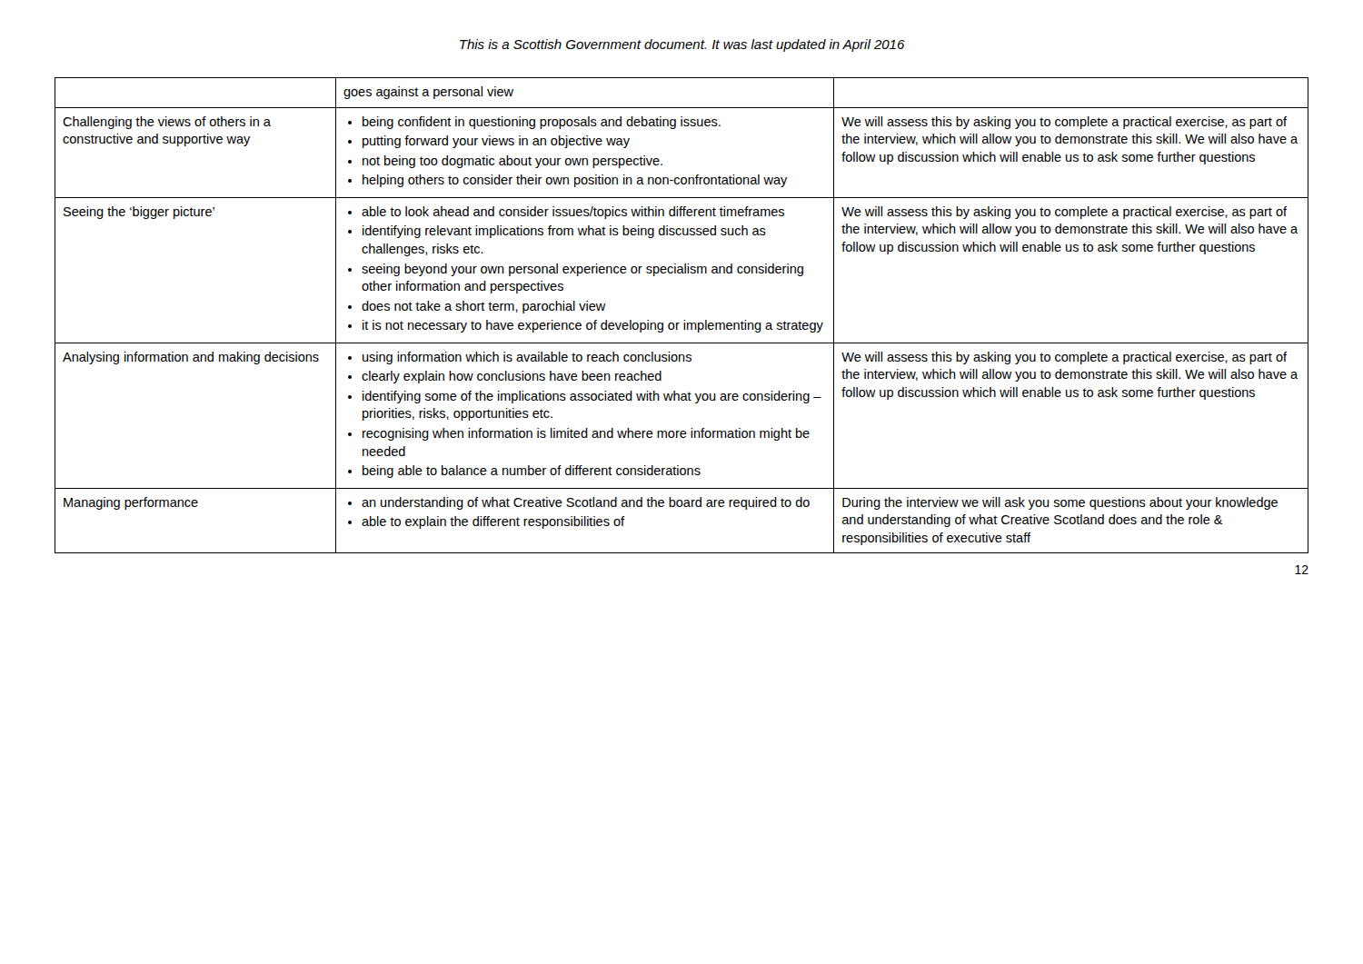This is a Scottish Government document. It was last updated in April 2016
| | goes against a personal view | |
| Challenging the views of others in a constructive and supportive way | being confident in questioning proposals and debating issues. putting forward your views in an objective way not being too dogmatic about your own perspective. helping others to consider their own position in a non-confrontational way | We will assess this by asking you to complete a practical exercise, as part of the interview, which will allow you to demonstrate this skill. We will also have a follow up discussion which will enable us to ask some further questions |
| Seeing the ‘bigger picture’ | able to look ahead and consider issues/topics within different timeframes identifying relevant implications from what is being discussed such as challenges, risks etc. seeing beyond your own personal experience or specialism and considering other information and perspectives does not take a short term, parochial view it is not necessary to have experience of developing or implementing a strategy | We will assess this by asking you to complete a practical exercise, as part of the interview, which will allow you to demonstrate this skill. We will also have a follow up discussion which will enable us to ask some further questions |
| Analysing information and making decisions | using information which is available to reach conclusions clearly explain how conclusions have been reached identifying some of the implications associated with what you are considering – priorities, risks, opportunities etc. recognising when information is limited and where more information might be needed being able to balance a number of different considerations | We will assess this by asking you to complete a practical exercise, as part of the interview, which will allow you to demonstrate this skill. We will also have a follow up discussion which will enable us to ask some further questions |
| Managing performance | an understanding of what Creative Scotland and the board are required to do able to explain the different responsibilities of | During the interview we will ask you some questions about your knowledge and understanding of what Creative Scotland does and the role & responsibilities of executive staff |
12